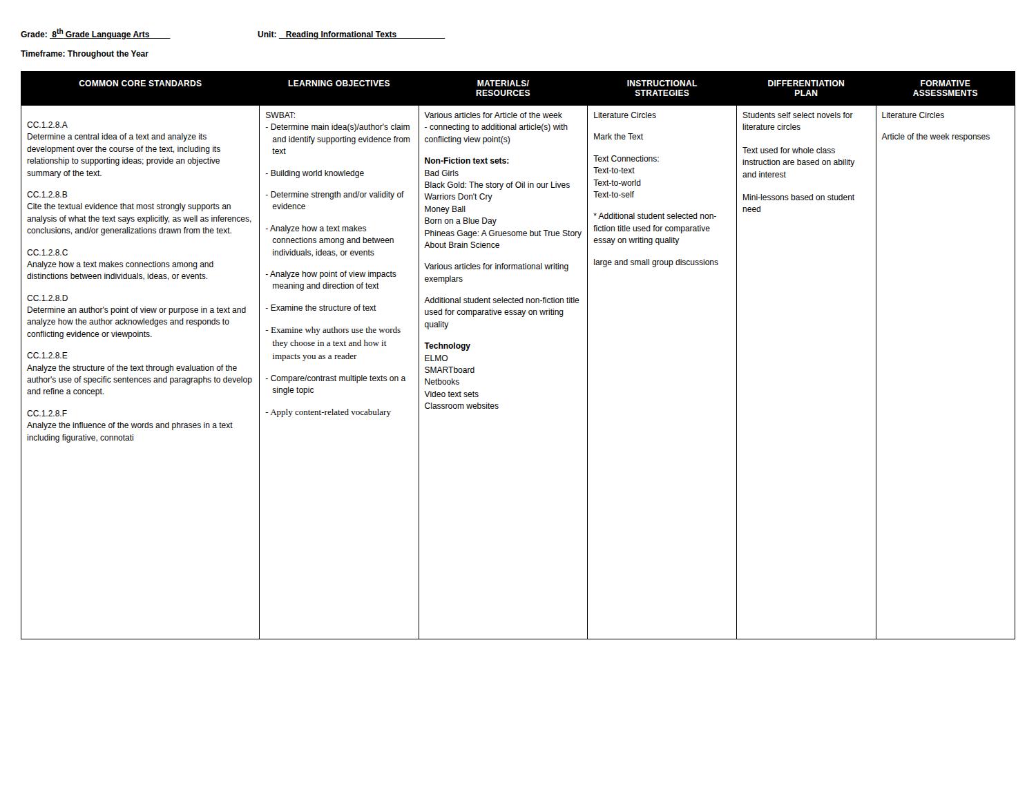Grade: 8th Grade Language Arts Unit: Reading Informational Texts
Timeframe: Throughout the Year
| COMMON CORE STANDARDS | LEARNING OBJECTIVES | MATERIALS/ RESOURCES | INSTRUCTIONAL STRATEGIES | DIFFERENTIATION PLAN | FORMATIVE ASSESSMENTS |
| --- | --- | --- | --- | --- | --- |
| CC.1.2.8.A Determine a central idea of a text and analyze its development over the course of the text, including its relationship to supporting ideas; provide an objective summary of the text. CC.1.2.8.B Cite the textual evidence that most strongly supports an analysis of what the text says explicitly, as well as inferences, conclusions, and/or generalizations drawn from the text. CC.1.2.8.C Analyze how a text makes connections among and distinctions between individuals, ideas, or events. CC.1.2.8.D Determine an author's point of view or purpose in a text and analyze how the author acknowledges and responds to conflicting evidence or viewpoints. CC.1.2.8.E Analyze the structure of the text through evaluation of the author's use of specific sentences and paragraphs to develop and refine a concept. CC.1.2.8.F Analyze the influence of the words and phrases in a text including figurative, connotati | SWBAT: - Determine main idea(s)/author's claim and identify supporting evidence from text - Building world knowledge - Determine strength and/or validity of evidence - Analyze how a text makes connections among and between individuals, ideas, or events - Analyze how point of view impacts meaning and direction of text - Examine the structure of text - Examine why authors use the words they choose in a text and how it impacts you as a reader - Compare/contrast multiple texts on a single topic - Apply content-related vocabulary | Various articles for Article of the week - connecting to additional article(s) with conflicting view point(s) Non-Fiction text sets: Bad Girls Black Gold: The story of Oil in our Lives Warriors Don't Cry Money Ball Born on a Blue Day Phineas Gage: A Gruesome but True Story About Brain Science Various articles for informational writing exemplars Additional student selected non-fiction title used for comparative essay on writing quality Technology ELMO SMARTboard Netbooks Video text sets Classroom websites | Literature Circles Mark the Text Text Connections: Text-to-text Text-to-world Text-to-self * Additional student selected non-fiction title used for comparative essay on writing quality large and small group discussions | Students self select novels for literature circles Text used for whole class instruction are based on ability and interest Mini-lessons based on student need | Literature Circles Article of the week responses |